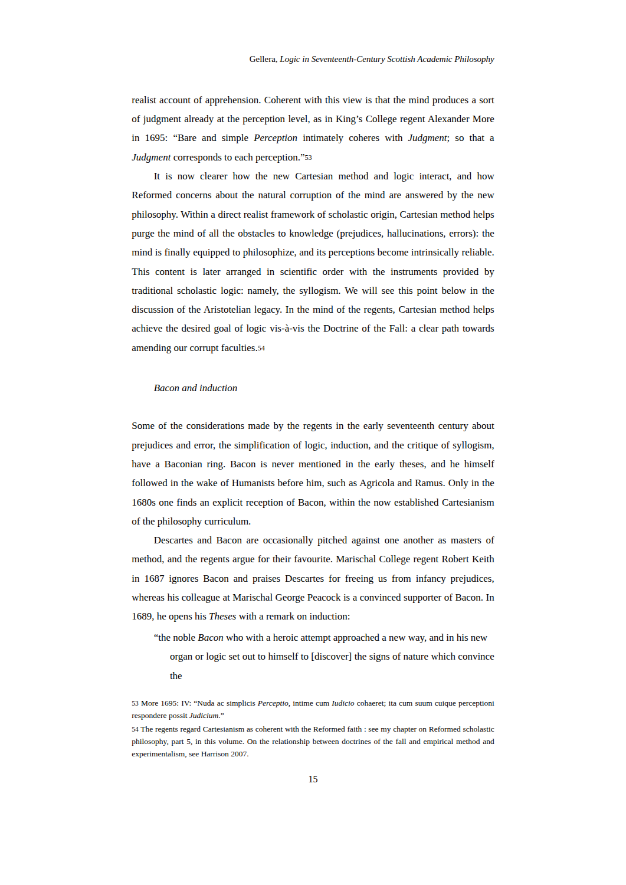Gellera, Logic in Seventeenth-Century Scottish Academic Philosophy
realist account of apprehension. Coherent with this view is that the mind produces a sort of judgment already at the perception level, as in King’s College regent Alexander More in 1695: “Bare and simple Perception intimately coheres with Judgment; so that a Judgment corresponds to each perception.”53
It is now clearer how the new Cartesian method and logic interact, and how Reformed concerns about the natural corruption of the mind are answered by the new philosophy. Within a direct realist framework of scholastic origin, Cartesian method helps purge the mind of all the obstacles to knowledge (prejudices, hallucinations, errors): the mind is finally equipped to philosophize, and its perceptions become intrinsically reliable. This content is later arranged in scientific order with the instruments provided by traditional scholastic logic: namely, the syllogism. We will see this point below in the discussion of the Aristotelian legacy. In the mind of the regents, Cartesian method helps achieve the desired goal of logic vis-à-vis the Doctrine of the Fall: a clear path towards amending our corrupt faculties.54
Bacon and induction
Some of the considerations made by the regents in the early seventeenth century about prejudices and error, the simplification of logic, induction, and the critique of syllogism, have a Baconian ring. Bacon is never mentioned in the early theses, and he himself followed in the wake of Humanists before him, such as Agricola and Ramus. Only in the 1680s one finds an explicit reception of Bacon, within the now established Cartesianism of the philosophy curriculum.
Descartes and Bacon are occasionally pitched against one another as masters of method, and the regents argue for their favourite. Marischal College regent Robert Keith in 1687 ignores Bacon and praises Descartes for freeing us from infancy prejudices, whereas his colleague at Marischal George Peacock is a convinced supporter of Bacon. In 1689, he opens his Theses with a remark on induction:
“the noble Bacon who with a heroic attempt approached a new way, and in his new
organ or logic set out to himself to [discover] the signs of nature which convince the
53 More 1695: IV: “Nuda ac simplicis Perceptio, intime cum Iudicio cohaeret; ita cum suum cuique perceptioni respondere possit Judicium.”
54 The regents regard Cartesianism as coherent with the Reformed faith : see my chapter on Reformed scholastic philosophy, part 5, in this volume. On the relationship between doctrines of the fall and empirical method and experimentalism, see Harrison 2007.
15